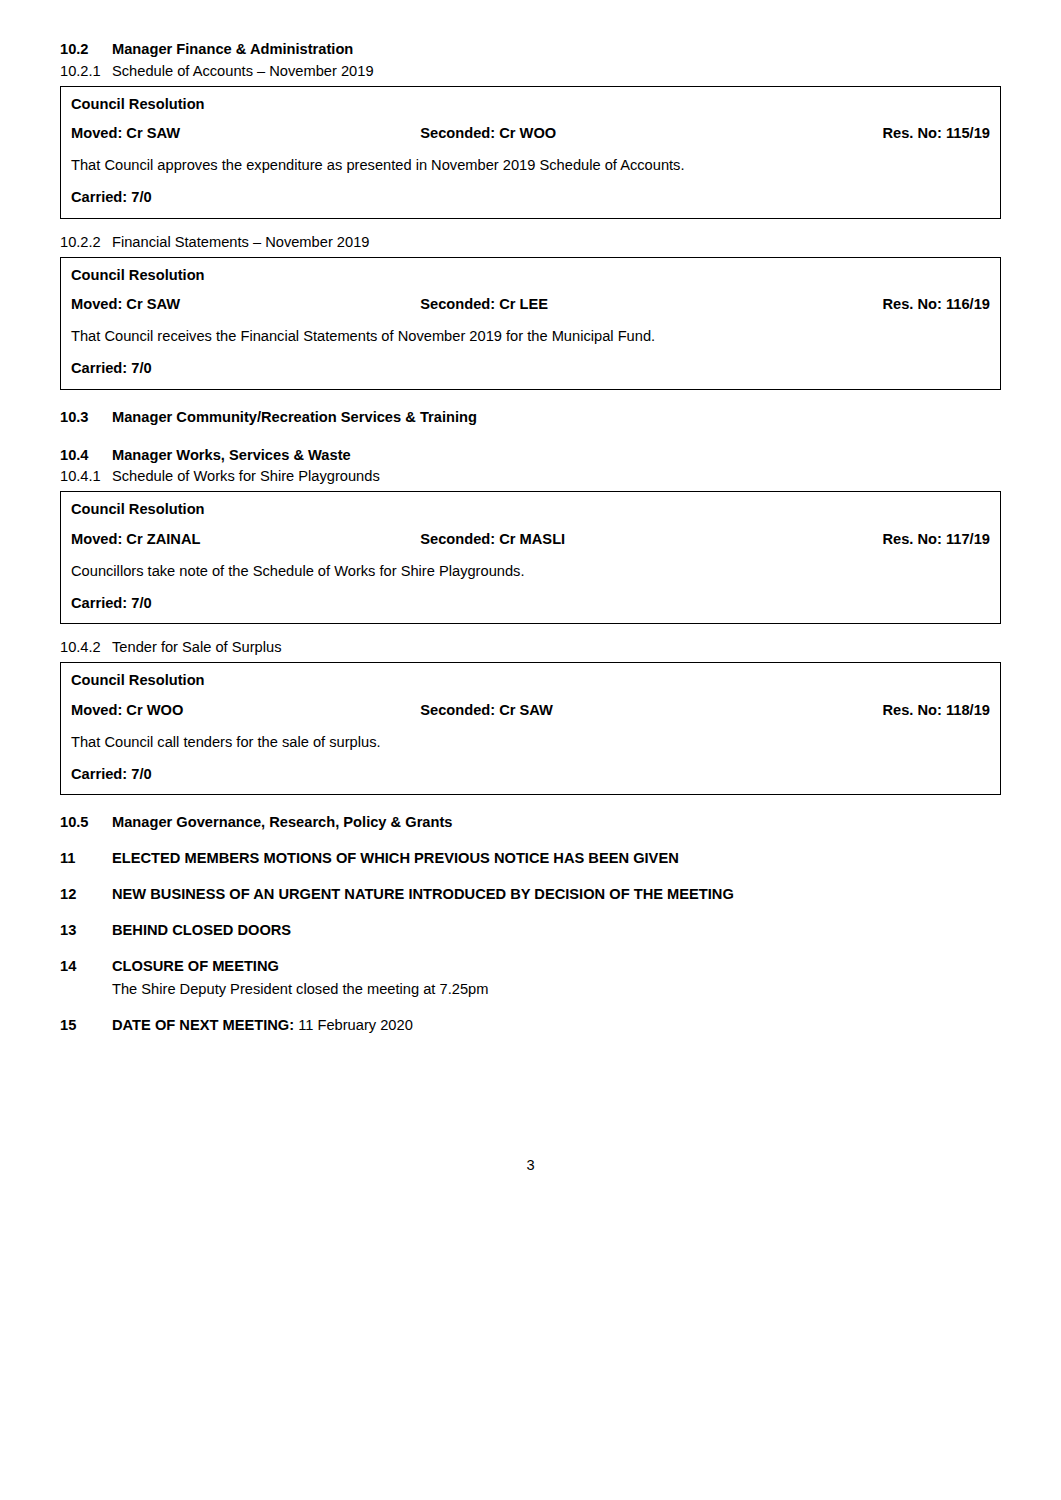10.2 Manager Finance & Administration
10.2.1 Schedule of Accounts – November 2019
Council Resolution
Moved: Cr SAW
Seconded: Cr WOO
Res. No: 115/19
That Council approves the expenditure as presented in November 2019 Schedule of Accounts.
Carried: 7/0
10.2.2 Financial Statements – November 2019
Council Resolution
Moved: Cr SAW
Seconded: Cr LEE
Res. No: 116/19
That Council receives the Financial Statements of November 2019 for the Municipal Fund.
Carried: 7/0
10.3 Manager Community/Recreation Services & Training
10.4 Manager Works, Services & Waste
10.4.1 Schedule of Works for Shire Playgrounds
Council Resolution
Moved: Cr ZAINAL
Seconded: Cr MASLI
Res. No: 117/19
Councillors take note of the Schedule of Works for Shire Playgrounds.
Carried: 7/0
10.4.2 Tender for Sale of Surplus
Council Resolution
Moved: Cr WOO
Seconded: Cr SAW
Res. No: 118/19
That Council call tenders for the sale of surplus.
Carried: 7/0
10.5 Manager Governance, Research, Policy & Grants
11
ELECTED MEMBERS MOTIONS OF WHICH PREVIOUS NOTICE HAS BEEN GIVEN
12
NEW BUSINESS OF AN URGENT NATURE INTRODUCED BY DECISION OF THE MEETING
13
BEHIND CLOSED DOORS
14
CLOSURE OF MEETING
The Shire Deputy President closed the meeting at 7.25pm
15
DATE OF NEXT MEETING: 11 February 2020
3